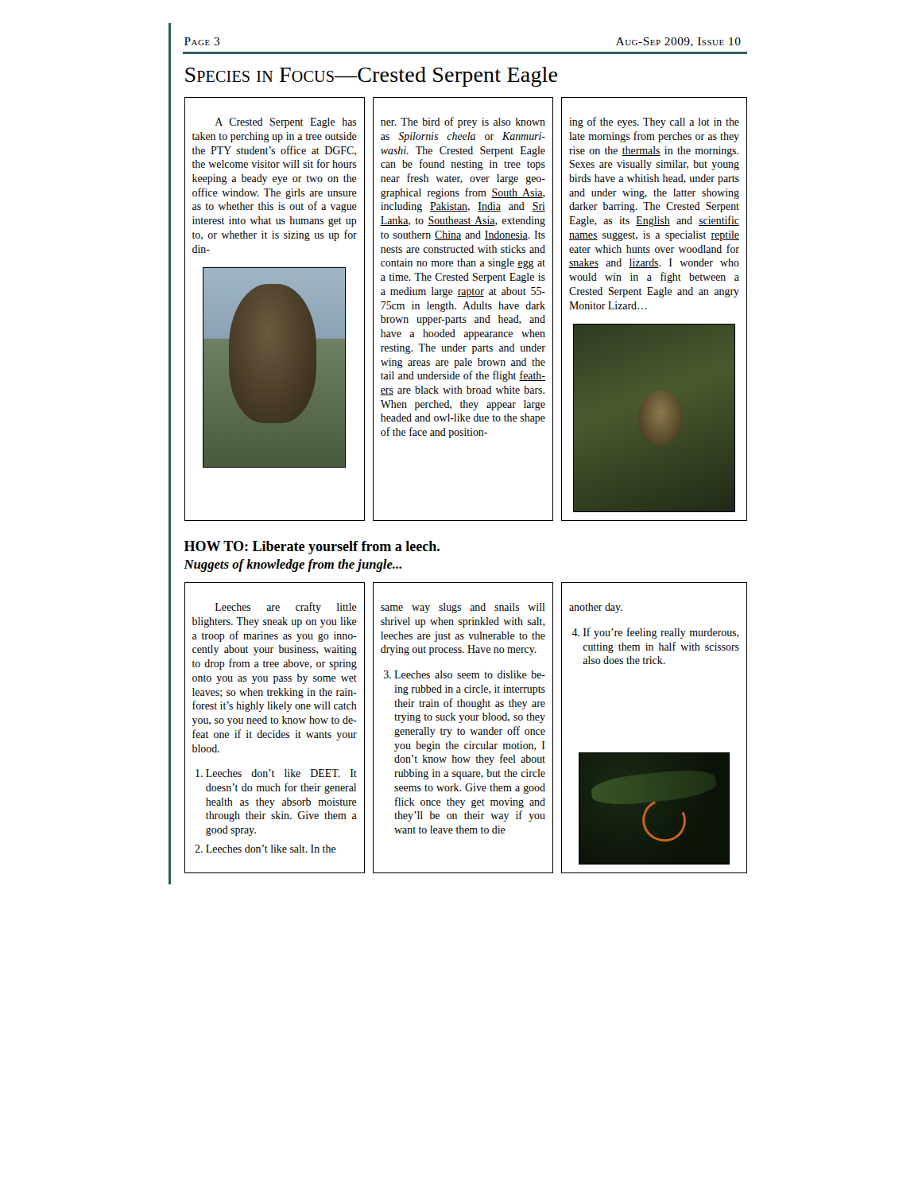Page 3
Aug-Sep 2009, Issue 10
Species in Focus—Crested Serpent Eagle
A Crested Serpent Eagle has taken to perching up in a tree outside the PTY student’s office at DGFC, the welcome visitor will sit for hours keeping a beady eye or two on the office window. The girls are unsure as to whether this is out of a vague interest into what us humans get up to, or whether it is sizing us up for din-
ner. The bird of prey is also known as Spilornis cheela or Kanmuri-washi. The Crested Serpent Eagle can be found nesting in tree tops near fresh water, over large geographical regions from South Asia, including Pakistan, India and Sri Lanka, to Southeast Asia, extending to southern China and Indonesia. Its nests are constructed with sticks and contain no more than a single egg at a time. The Crested Serpent Eagle is a medium large raptor at about 55-75cm in length. Adults have dark brown upper-parts and head, and have a hooded appearance when resting. The under parts and under wing areas are pale brown and the tail and underside of the flight feathers are black with broad white bars. When perched, they appear large headed and owl-like due to the shape of the face and position-
ing of the eyes. They call a lot in the late mornings from perches or as they rise on the thermals in the mornings. Sexes are visually similar, but young birds have a whitish head, under parts and under wing, the latter showing darker barring. The Crested Serpent Eagle, as its English and scientific names suggest, is a specialist reptile eater which hunts over woodland for snakes and lizards. I wonder who would win in a fight between a Crested Serpent Eagle and an angry Monitor Lizard…
HOW TO: Liberate yourself from a leech.
Nuggets of knowledge from the jungle...
Leeches are crafty little blighters. They sneak up on you like a troop of marines as you go innocently about your business, waiting to drop from a tree above, or spring onto you as you pass by some wet leaves; so when trekking in the rainforest it’s highly likely one will catch you, so you need to know how to defeat one if it decides it wants your blood.
Leeches don’t like DEET. It doesn’t do much for their general health as they absorb moisture through their skin. Give them a good spray.
Leeches don’t like salt. In the
same way slugs and snails will shrivel up when sprinkled with salt, leeches are just as vulnerable to the drying out process. Have no mercy.
Leeches also seem to dislike being rubbed in a circle, it interrupts their train of thought as they are trying to suck your blood, so they generally try to wander off once you begin the circular motion, I don’t know how they feel about rubbing in a square, but the circle seems to work. Give them a good flick once they get moving and they’ll be on their way if you want to leave them to die
another day.
If you’re feeling really murderous, cutting them in half with scissors also does the trick.